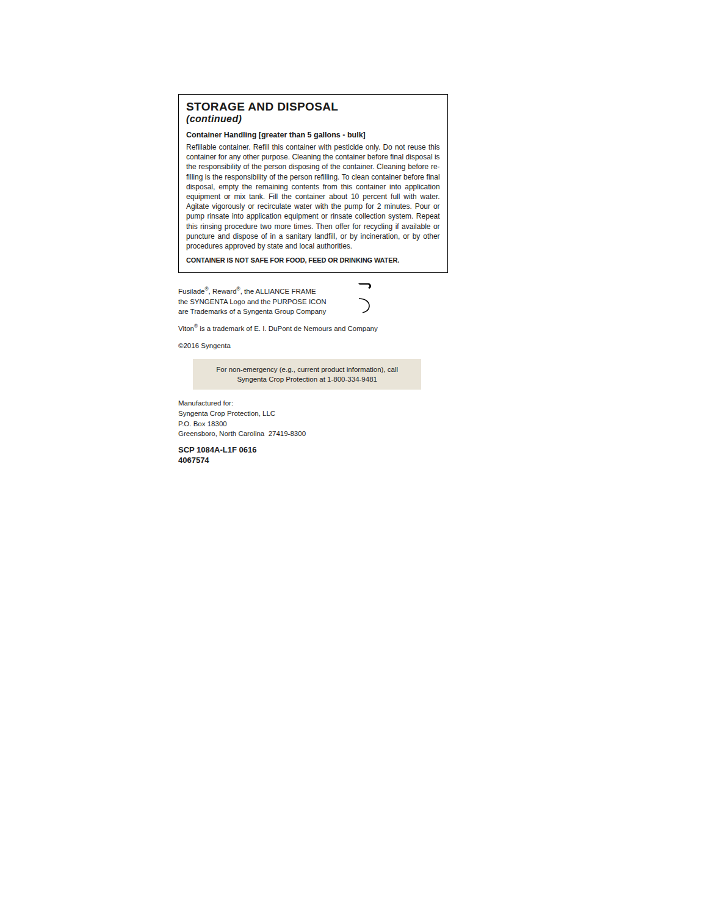STORAGE AND DISPOSAL(continued)
Container Handling [greater than 5 gallons - bulk]
Refillable container. Refill this container with pesticide only. Do not reuse this container for any other purpose. Cleaning the container before final disposal is the responsibility of the person disposing of the container. Cleaning before refilling is the responsibility of the person refilling. To clean container before final disposal, empty the remaining contents from this container into application equipment or mix tank. Fill the container about 10 percent full with water. Agitate vigorously or recirculate water with the pump for 2 minutes. Pour or pump rinsate into application equipment or rinsate collection system. Repeat this rinsing procedure two more times. Then offer for recycling if available or puncture and dispose of in a sanitary landfill, or by incineration, or by other procedures approved by state and local authorities.
CONTAINER IS NOT SAFE FOR FOOD, FEED OR DRINKING WATER.
Fusilade®, Reward®, the ALLIANCE FRAME
the SYNGENTA Logo and the PURPOSE ICON
are Trademarks of a Syngenta Group Company
Viton® is a trademark of E. I. DuPont de Nemours and Company
©2016 Syngenta
For non-emergency (e.g., current product information), call
Syngenta Crop Protection at 1-800-334-9481
Manufactured for:
Syngenta Crop Protection, LLC
P.O. Box 18300
Greensboro, North Carolina 27419-8300
SCP 1084A-L1F 0616
4067574